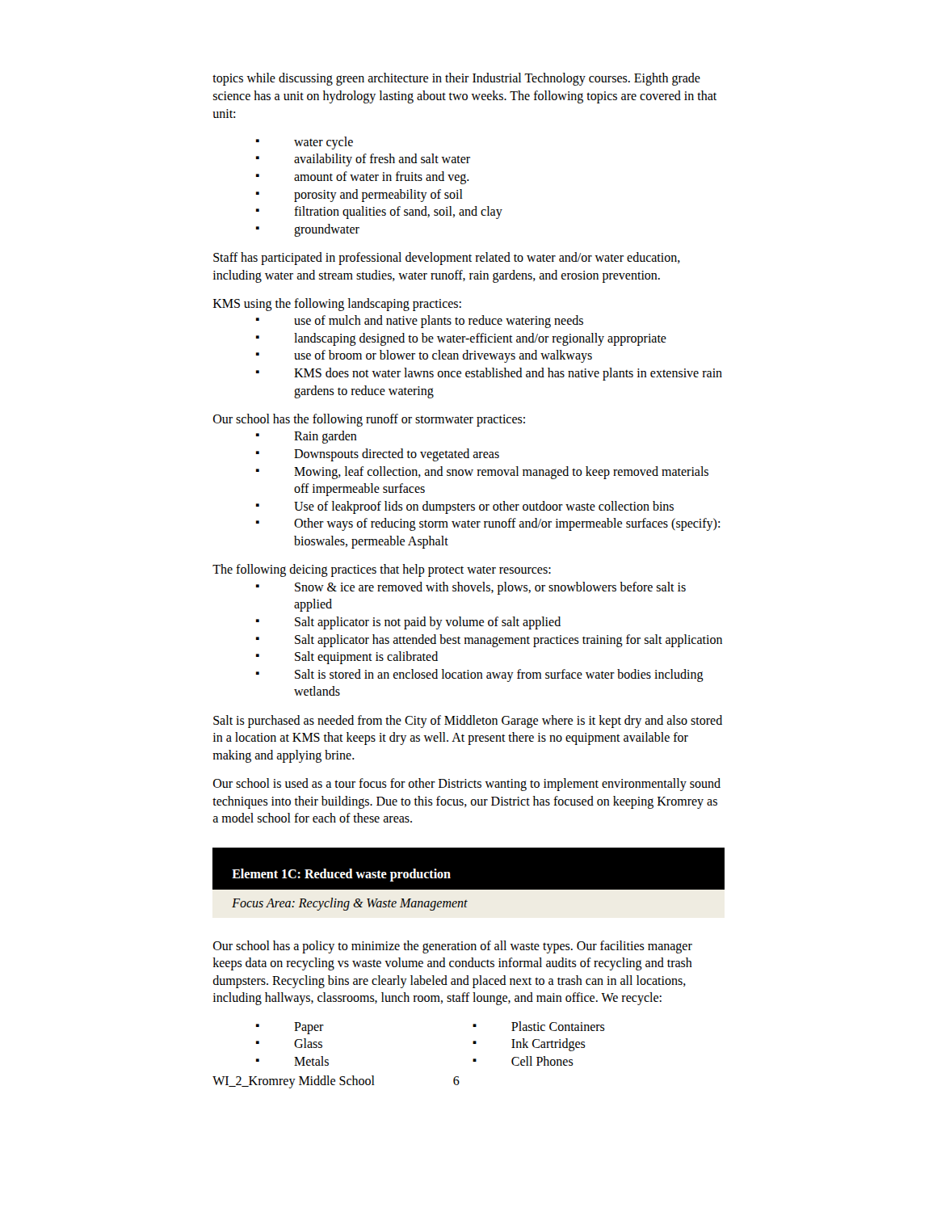topics while discussing green architecture in their Industrial Technology courses. Eighth grade science has a unit on hydrology lasting about two weeks. The following topics are covered in that unit:
water cycle
availability of fresh and salt water
amount of water in fruits and veg.
porosity and permeability of soil
filtration qualities of sand, soil, and clay
groundwater
Staff has participated in professional development related to water and/or water education, including water and stream studies, water runoff, rain gardens, and erosion prevention.
KMS using the following landscaping practices:
use of mulch and native plants to reduce watering needs
landscaping designed to be water-efficient and/or regionally appropriate
use of broom or blower to clean driveways and walkways
KMS does not water lawns once established and has native plants in extensive rain gardens to reduce watering
Our school has the following runoff or stormwater practices:
Rain garden
Downspouts directed to vegetated areas
Mowing, leaf collection, and snow removal managed to keep removed materials off impermeable surfaces
Use of leakproof lids on dumpsters or other outdoor waste collection bins
Other ways of reducing storm water runoff and/or impermeable surfaces (specify): bioswales, permeable Asphalt
The following deicing practices that help protect water resources:
Snow & ice are removed with shovels, plows, or snowblowers before salt is applied
Salt applicator is not paid by volume of salt applied
Salt applicator has attended best management practices training for salt application
Salt equipment is calibrated
Salt is stored in an enclosed location away from surface water bodies including wetlands
Salt is purchased as needed from the City of Middleton Garage where is it kept dry and also stored in a location at KMS that keeps it dry as well. At present there is no equipment available for making and applying brine.
Our school is used as a tour focus for other Districts wanting to implement environmentally sound techniques into their buildings. Due to this focus, our District has focused on keeping Kromrey as a model school for each of these areas.
Element 1C: Reduced waste production
Focus Area: Recycling & Waste Management
Our school has a policy to minimize the generation of all waste types. Our facilities manager keeps data on recycling vs waste volume and conducts informal audits of recycling and trash dumpsters. Recycling bins are clearly labeled and placed next to a trash can in all locations, including hallways, classrooms, lunch room, staff lounge, and main office. We recycle:
Paper
Glass
Metals
Plastic Containers
Ink Cartridges
Cell Phones
WI_2_Kromrey Middle School 6